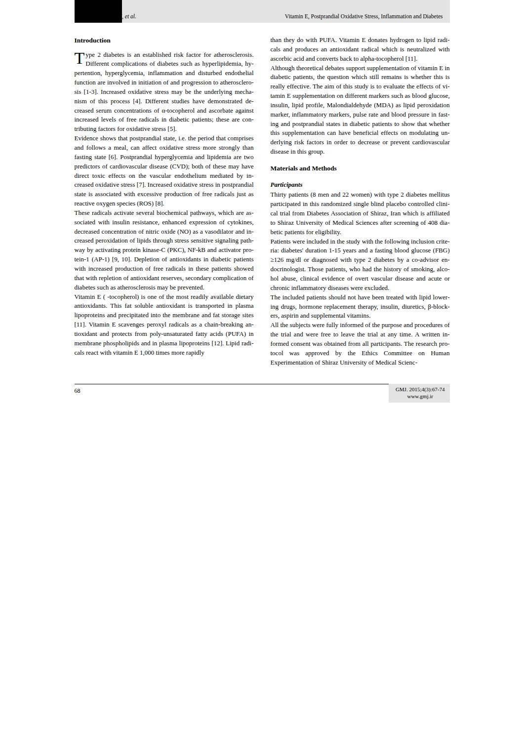Hejazi N, et al. Vitamin E, Postprandial Oxidative Stress, Inflammation and Diabetes
Introduction
Type 2 diabetes is an established risk factor for atherosclerosis. Different complications of diabetes such as hyperlipidemia, hypertention, hyperglycemia, inflammation and disturbed endothelial function are involved in initiation of and progression to atherosclerosis [1-3]. Increased oxidative stress may be the underlying mechanism of this process [4]. Different studies have demonstrated decreased serum concentrations of α-tocopherol and ascorbate against increased levels of free radicals in diabetic patients; these are contributing factors for oxidative stress [5].
Evidence shows that postprandial state, i.e. the period that comprises and follows a meal, can affect oxidative stress more strongly than fasting state [6]. Postprandial hyperglycemia and lipidemia are two predictors of cardiovascular disease (CVD); both of these may have direct toxic effects on the vascular endothelium mediated by increased oxidative stress [7]. Increased oxidative stress in postprandial state is associated with excessive production of free radicals just as reactive oxygen species (ROS) [8].
These radicals activate several biochemical pathways, which are associated with insulin resistance, enhanced expression of cytokines, decreased concentration of nitric oxide (NO) as a vasodilator and increased peroxidation of lipids through stress sensitive signaling pathway by activating protein kinase-C (PKC), NF-kB and activator protein-1 (AP-1) [9, 10]. Depletion of antioxidants in diabetic patients with increased production of free radicals in these patients showed that with repletion of antioxidant reserves, secondary complication of diabetes such as atherosclerosis may be prevented.
Vitamin E ( -tocopherol) is one of the most readily available dietary antioxidants. This fat soluble antioxidant is transported in plasma lipoproteins and precipitated into the membrane and fat storage sites [11]. Vitamin E scavenges peroxyl radicals as a chain-breaking antioxidant and protects from poly-unsaturated fatty acids (PUFA) in membrane phospholipids and in plasma lipoproteins [12]. Lipid radicals react with vitamin E 1,000 times more rapidly
than they do with PUFA. Vitamin E donates hydrogen to lipid radicals and produces an antioxidant radical which is neutralized with ascorbic acid and converts back to alpha-tocopherol [11].
Although theoretical debates support supplementation of vitamin E in diabetic patients, the question which still remains is whether this is really effective. The aim of this study is to evaluate the effects of vitamin E supplementation on different markers such as blood glucose, insulin, lipid profile, Malondialdehyde (MDA) as lipid peroxidation marker, inflammatory markers, pulse rate and blood pressure in fasting and postprandial states in diabetic patients to show that whether this supplementation can have beneficial effects on modulating underlying risk factors in order to decrease or prevent cardiovascular disease in this group.
Materials and Methods
Participants
Thirty patients (8 men and 22 women) with type 2 diabetes mellitus participated in this randomized single blind placebo controlled clinical trial from Diabetes Association of Shiraz, Iran which is affiliated to Shiraz University of Medical Sciences after screening of 408 diabetic patients for eligibility.
Patients were included in the study with the following inclusion criteria: diabetes' duration 1-15 years and a fasting blood glucose (FBG) ≥126 mg/dl or diagnosed with type 2 diabetes by a co-advisor endocrinologist. Those patients, who had the history of smoking, alcohol abuse, clinical evidence of overt vascular disease and acute or chronic inflammatory diseases were excluded.
The included patients should not have been treated with lipid lowering drugs, hormone replacement therapy, insulin, diuretics, β-blockers, aspirin and supplemental vitamins.
All the subjects were fully informed of the purpose and procedures of the trial and were free to leave the trial at any time. A written informed consent was obtained from all participants. The research protocol was approved by the Ethics Committee on Human Experimentation of Shiraz University of Medical Scienc-
68
GMJ. 2015;4(3):67-74 www.gmj.ir